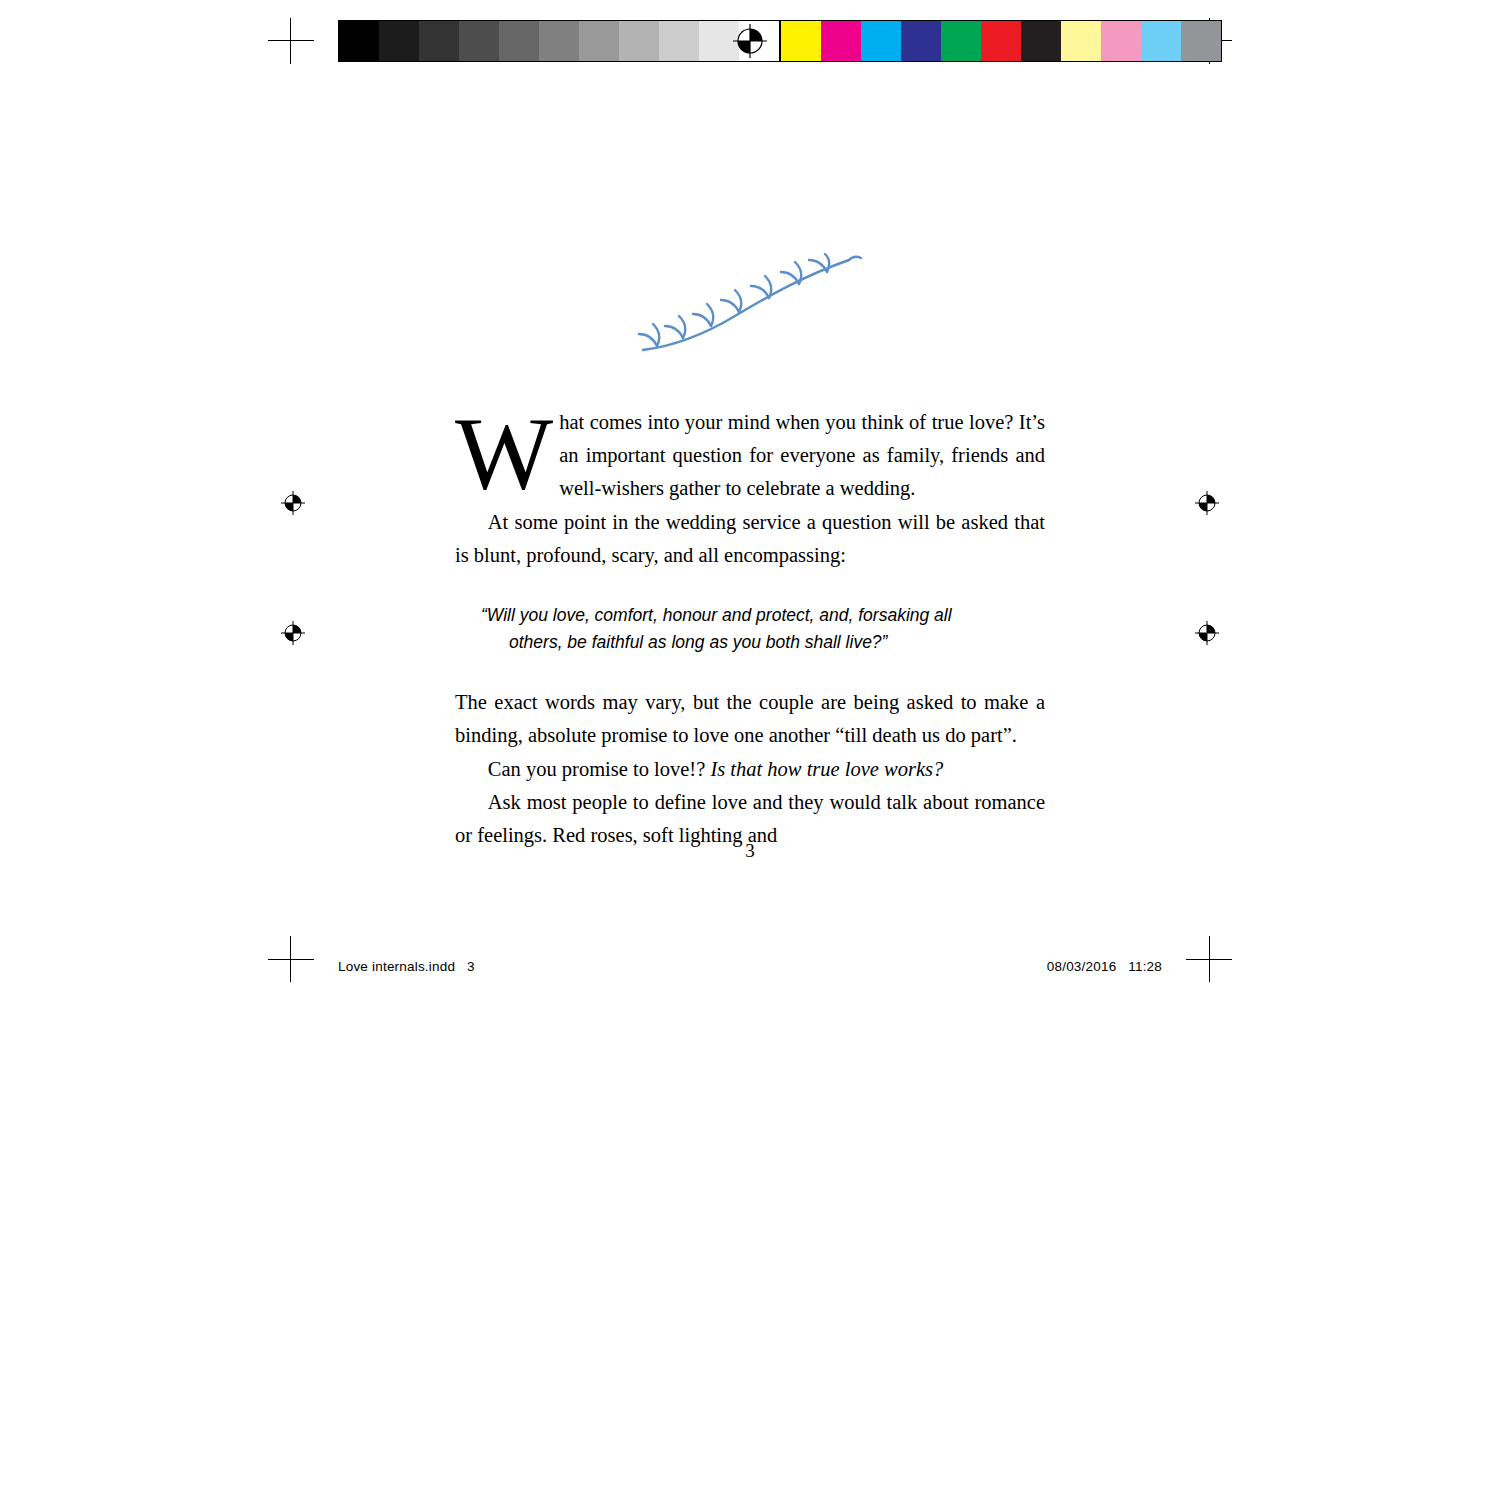What comes into your mind when you think of true love? It’s an important question for everyone as family, friends and well-wishers gather to celebrate a wedding.
At some point in the wedding service a question will be asked that is blunt, profound, scary, and all encompassing:
“Will you love, comfort, honour and protect, and, forsaking all others, be faithful as long as you both shall live?”
The exact words may vary, but the couple are being asked to make a binding, absolute promise to love one another “till death us do part”.
Can you promise to love!? Is that how true love works?
Ask most people to define love and they would talk about romance or feelings. Red roses, soft lighting and
3
Love internals.indd 3 08/03/2016 11:28